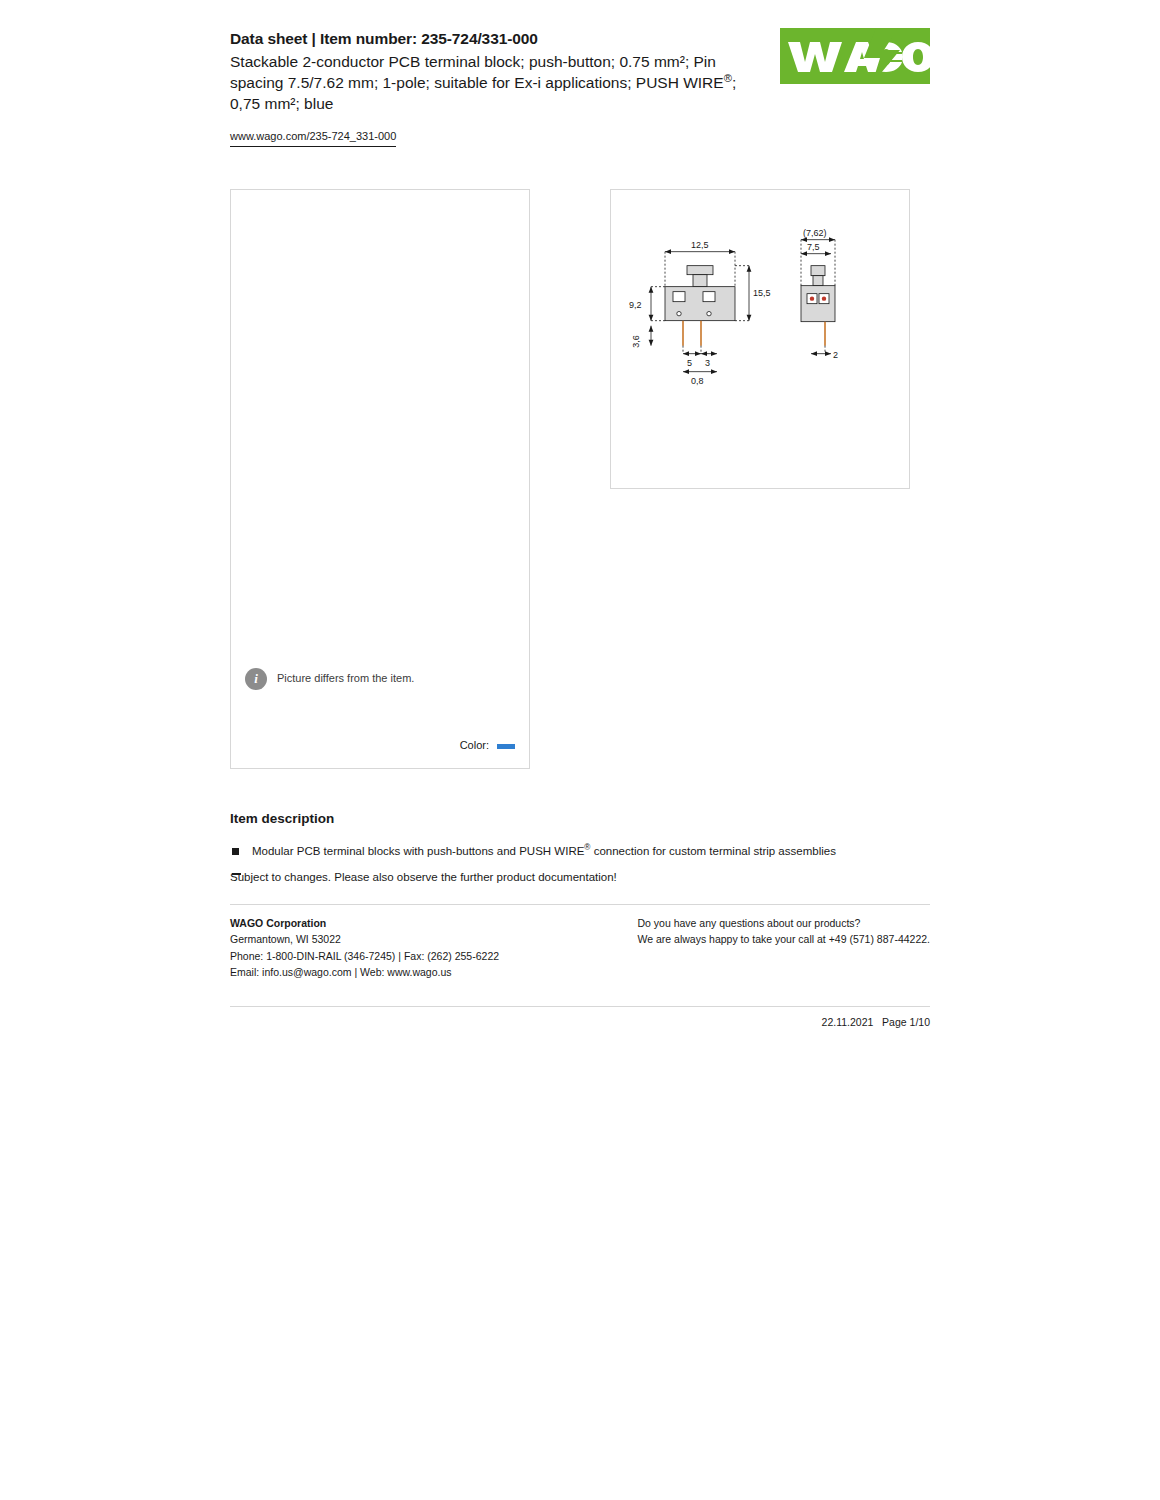Data sheet | Item number: 235-724/331-000
Stackable 2-conductor PCB terminal block; push-button; 0.75 mm²; Pin spacing 7.5/7.62 mm; 1-pole; suitable for Ex-i applications; PUSH WIRE®; 0,75 mm²; blue
www.wago.com/235-724_331-000
i Picture differs from the item.
Color:
12,5 15,5 9,2 3,6 5 3 0,8 (7,62) 7,5 2
Item description
Modular PCB terminal blocks with push-buttons and PUSH WIRE® connection for custom terminal strip assemblies
Subject to changes. Please also observe the further product documentation!
WAGO Corporation
Germantown, WI 53022
Phone: 1-800-DIN-RAIL (346-7245) | Fax: (262) 255-6222
Email: info.us@wago.com | Web: www.wago.us
Do you have any questions about our products?
We are always happy to take your call at +49 (571) 887-44222.
22.11.2021 Page 1/10